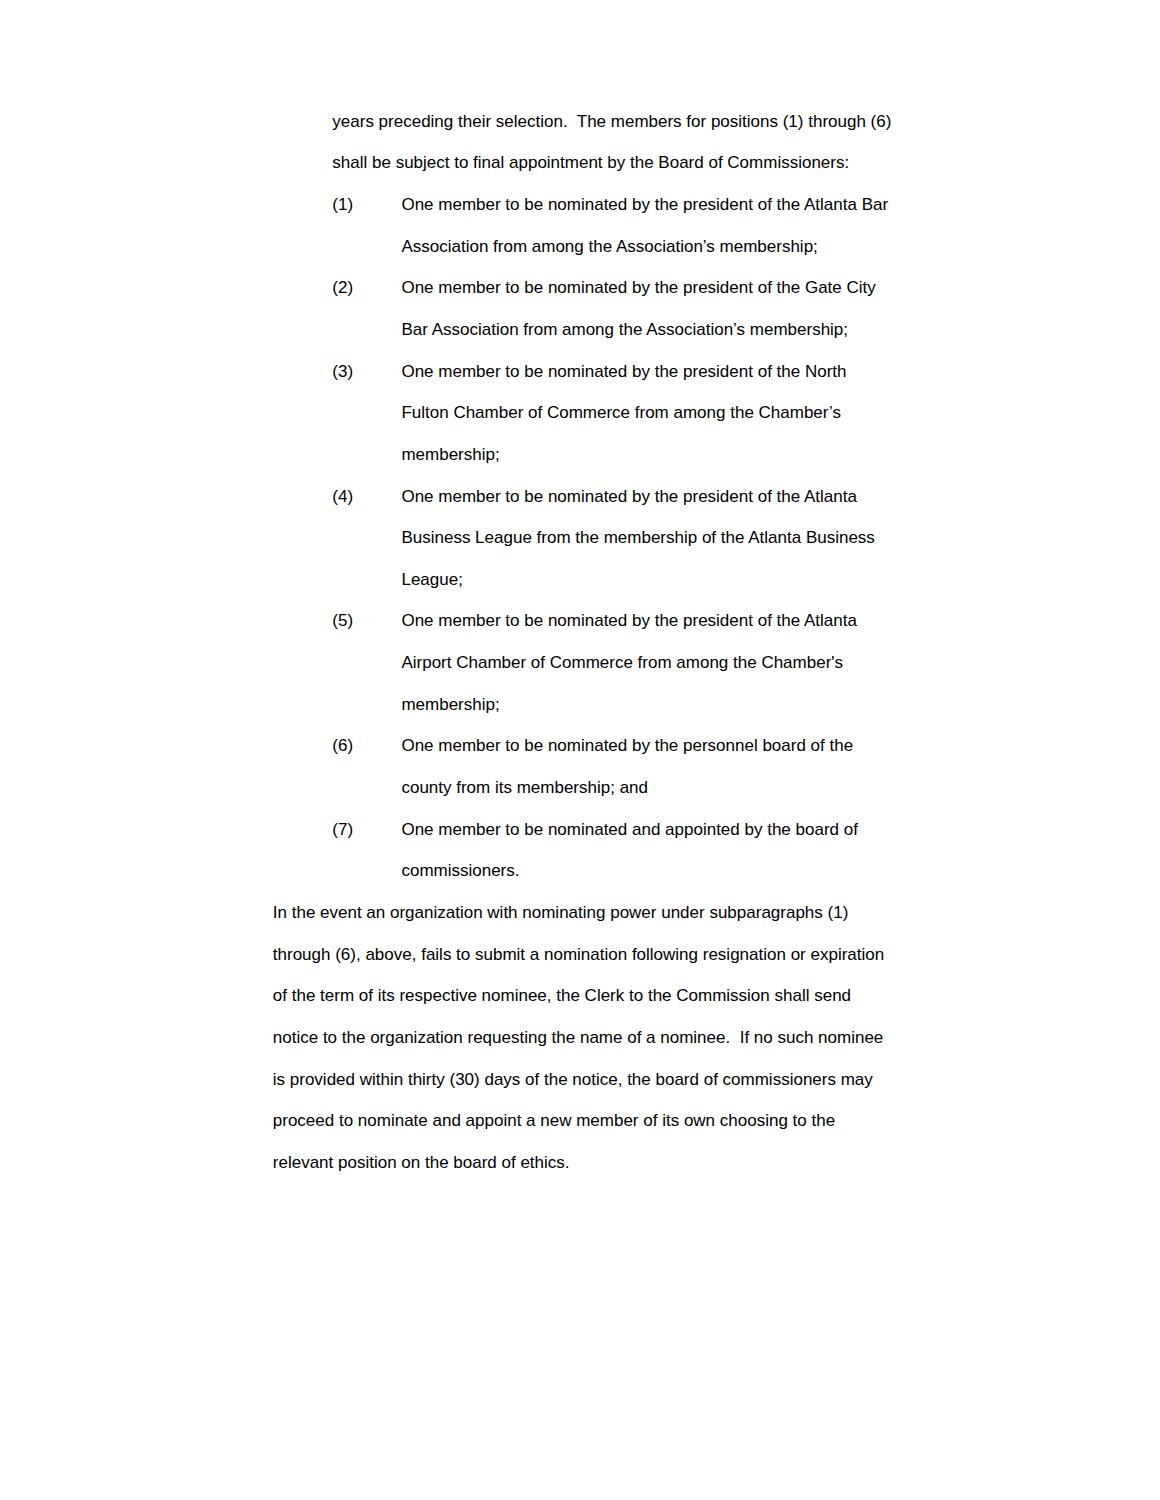years preceding their selection. The members for positions (1) through (6) shall be subject to final appointment by the Board of Commissioners:
(1) One member to be nominated by the president of the Atlanta Bar Association from among the Association’s membership;
(2) One member to be nominated by the president of the Gate City Bar Association from among the Association’s membership;
(3) One member to be nominated by the president of the North Fulton Chamber of Commerce from among the Chamber’s membership;
(4) One member to be nominated by the president of the Atlanta Business League from the membership of the Atlanta Business League;
(5) One member to be nominated by the president of the Atlanta Airport Chamber of Commerce from among the Chamber's membership;
(6) One member to be nominated by the personnel board of the county from its membership; and
(7) One member to be nominated and appointed by the board of commissioners.
In the event an organization with nominating power under subparagraphs (1) through (6), above, fails to submit a nomination following resignation or expiration of the term of its respective nominee, the Clerk to the Commission shall send notice to the organization requesting the name of a nominee. If no such nominee is provided within thirty (30) days of the notice, the board of commissioners may proceed to nominate and appoint a new member of its own choosing to the relevant position on the board of ethics.